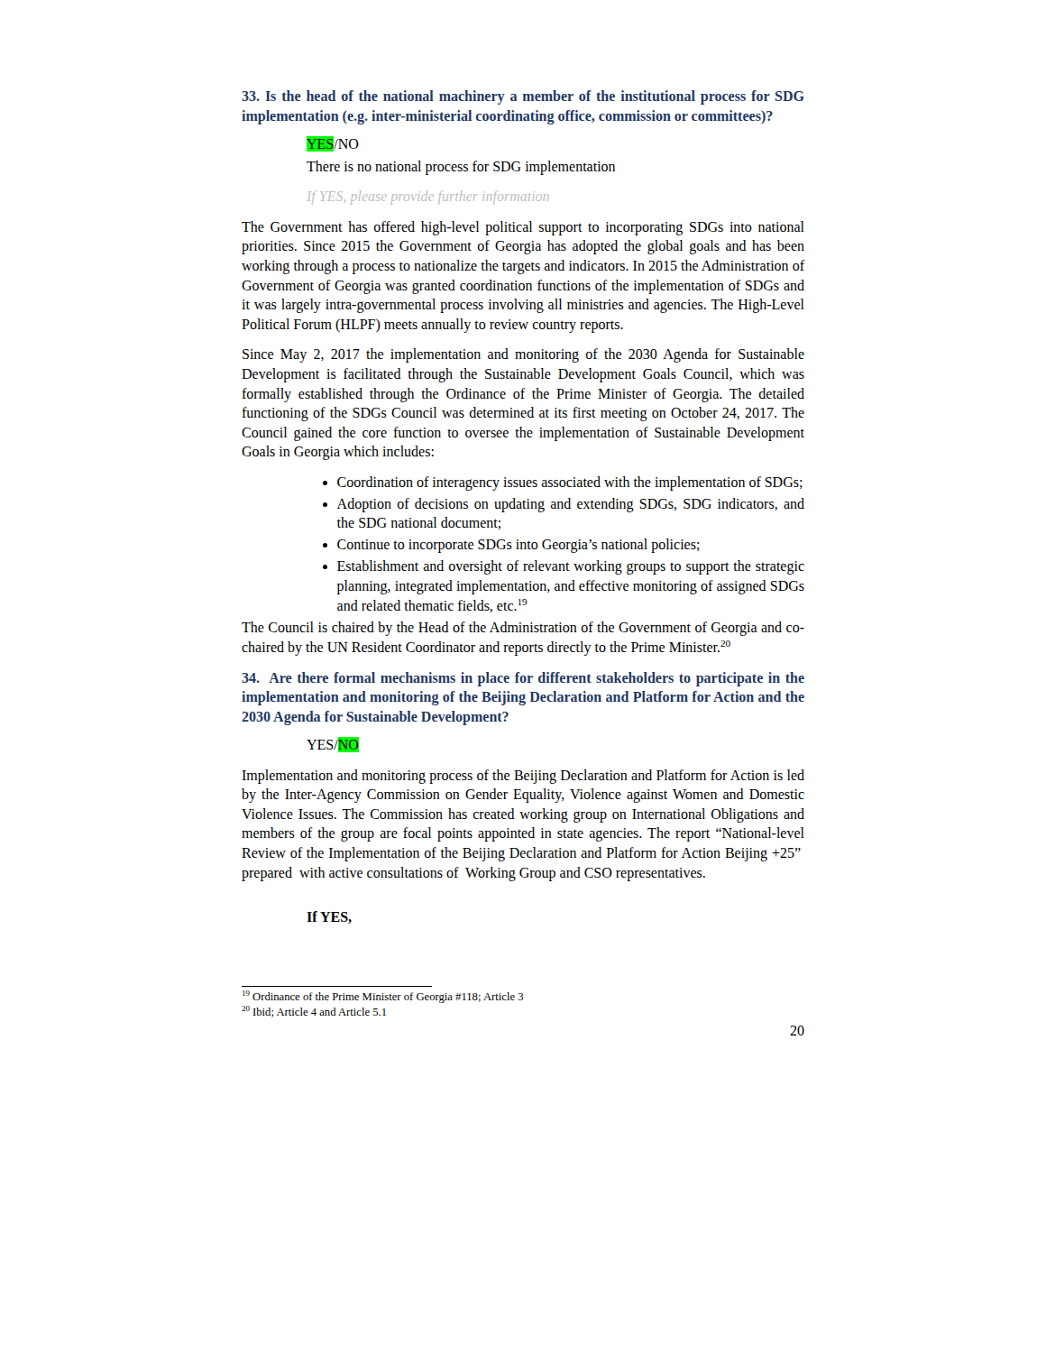33. Is the head of the national machinery a member of the institutional process for SDG implementation (e.g. inter-ministerial coordinating office, commission or committees)?
YES/NO
There is no national process for SDG implementation
If YES, please provide further information
The Government has offered high-level political support to incorporating SDGs into national priorities. Since 2015 the Government of Georgia has adopted the global goals and has been working through a process to nationalize the targets and indicators. In 2015 the Administration of Government of Georgia was granted coordination functions of the implementation of SDGs and it was largely intra-governmental process involving all ministries and agencies. The High-Level Political Forum (HLPF) meets annually to review country reports.
Since May 2, 2017 the implementation and monitoring of the 2030 Agenda for Sustainable Development is facilitated through the Sustainable Development Goals Council, which was formally established through the Ordinance of the Prime Minister of Georgia. The detailed functioning of the SDGs Council was determined at its first meeting on October 24, 2017. The Council gained the core function to oversee the implementation of Sustainable Development Goals in Georgia which includes:
Coordination of interagency issues associated with the implementation of SDGs;
Adoption of decisions on updating and extending SDGs, SDG indicators, and the SDG national document;
Continue to incorporate SDGs into Georgia’s national policies;
Establishment and oversight of relevant working groups to support the strategic planning, integrated implementation, and effective monitoring of assigned SDGs and related thematic fields, etc.19
The Council is chaired by the Head of the Administration of the Government of Georgia and co-chaired by the UN Resident Coordinator and reports directly to the Prime Minister.20
34. Are there formal mechanisms in place for different stakeholders to participate in the implementation and monitoring of the Beijing Declaration and Platform for Action and the 2030 Agenda for Sustainable Development?
YES/NO
Implementation and monitoring process of the Beijing Declaration and Platform for Action is led by the Inter-Agency Commission on Gender Equality, Violence against Women and Domestic Violence Issues. The Commission has created working group on International Obligations and members of the group are focal points appointed in state agencies. The report “National-level Review of the Implementation of the Beijing Declaration and Platform for Action Beijing +25” prepared with active consultations of Working Group and CSO representatives.
If YES,
19 Ordinance of the Prime Minister of Georgia #118; Article 3
20 Ibid; Article 4 and Article 5.1
20